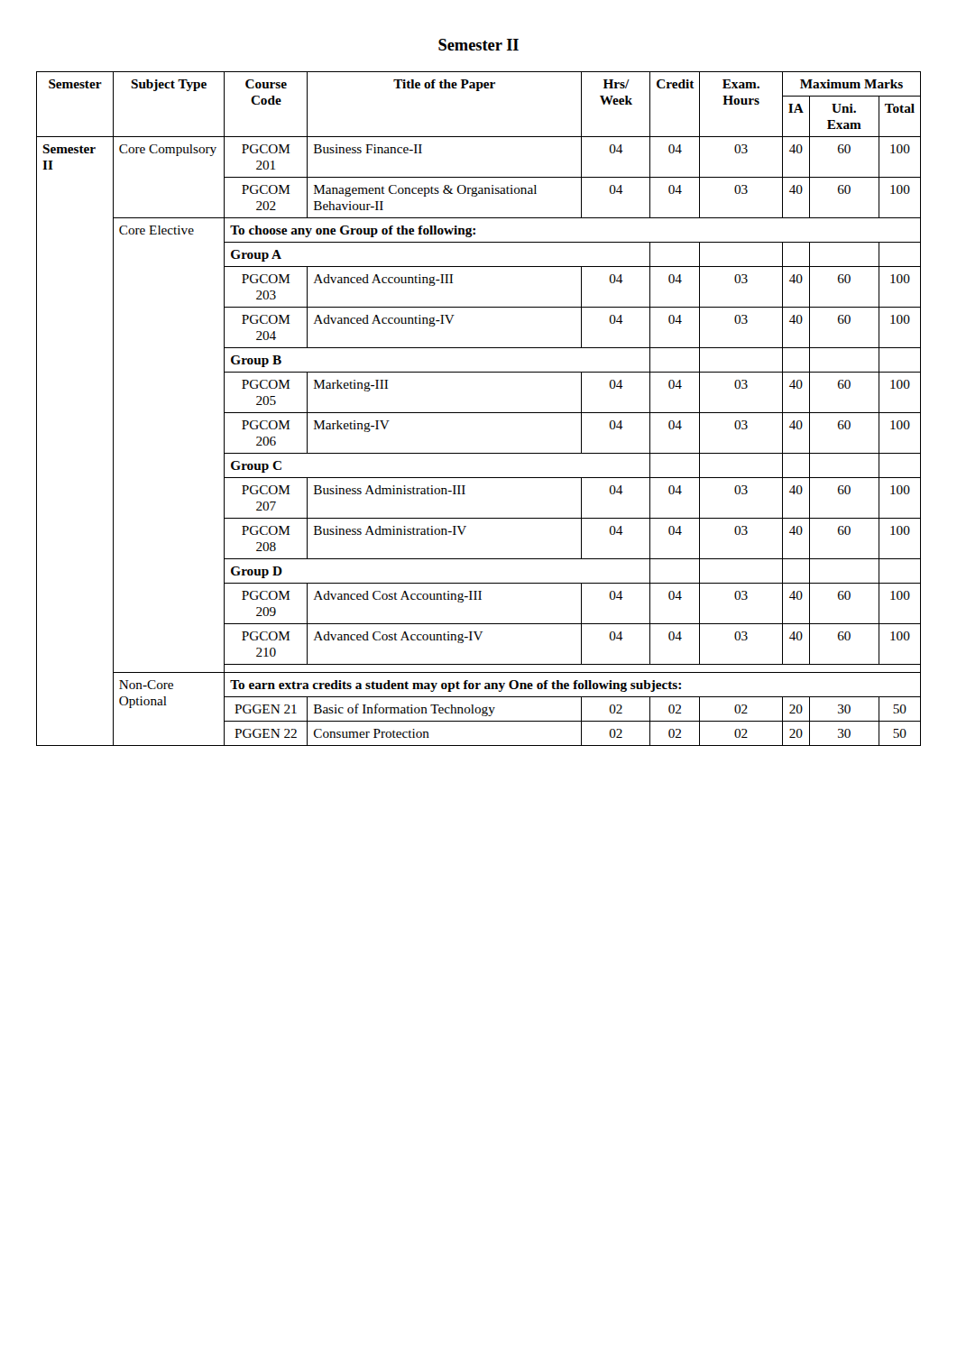Semester II
| Semester | Subject Type | Course Code | Title of the Paper | Hrs/ Week | Credit | Exam. Hours | Maximum Marks |
| --- | --- | --- | --- | --- | --- | --- | --- |
| IA | Uni. Exam | Total |
| Semester II | Core Compulsory | PGCOM 201 | Business Finance-II | 04 | 04 | 03 | 40 | 60 | 100 |
| PGCOM 202 | Management Concepts & Organisational Behaviour-II | 04 | 04 | 03 | 40 | 60 | 100 |
| Core Elective | To choose any one Group of the following: |
| Group A | | | | | |
| PGCOM 203 | Advanced Accounting-III | 04 | 04 | 03 | 40 | 60 | 100 |
| PGCOM 204 | Advanced Accounting-IV | 04 | 04 | 03 | 40 | 60 | 100 |
| Group B | | | | | |
| PGCOM 205 | Marketing-III | 04 | 04 | 03 | 40 | 60 | 100 |
| PGCOM 206 | Marketing-IV | 04 | 04 | 03 | 40 | 60 | 100 |
| Group C | | | | | |
| PGCOM 207 | Business Administration-III | 04 | 04 | 03 | 40 | 60 | 100 |
| PGCOM 208 | Business Administration-IV | 04 | 04 | 03 | 40 | 60 | 100 |
| Group D | | | | | |
| PGCOM 209 | Advanced Cost Accounting-III | 04 | 04 | 03 | 40 | 60 | 100 |
| PGCOM 210 | Advanced Cost Accounting-IV | 04 | 04 | 03 | 40 | 60 | 100 |
| Non-Core Optional | To earn extra credits a student may opt for any One of the following subjects: |
| PGGEN 21 | Basic of Information Technology | 02 | 02 | 02 | 20 | 30 | 50 |
| PGGEN 22 | Consumer Protection | 02 | 02 | 02 | 20 | 30 | 50 |